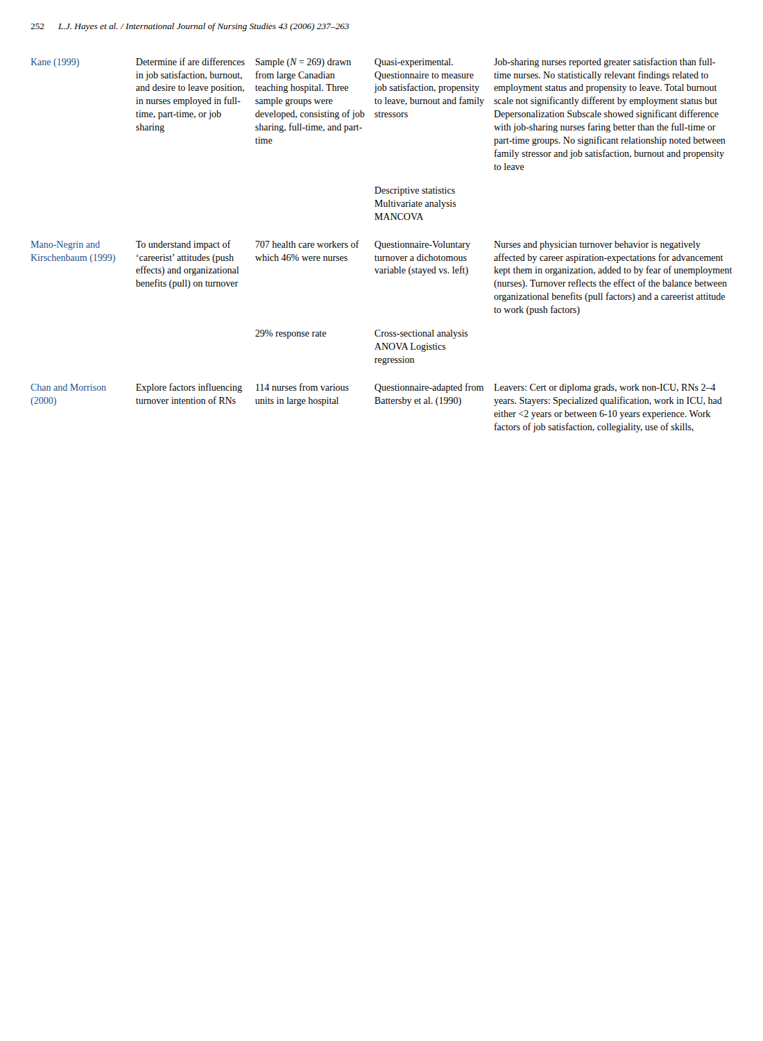252 L.J. Hayes et al. / International Journal of Nursing Studies 43 (2006) 237–263
| Kane (1999) | Determine if are differences in job satisfaction, burnout, and desire to leave position, in nurses employed in full-time, part-time, or job sharing | Sample ( N = 269) drawn from large Canadian teaching hospital. Three sample groups were developed, consisting of job sharing, full-time, and part-time | Quasi-experimental. Questionnaire to measure job satisfaction, propensity to leave, burnout and family stressors | Job-sharing nurses reported greater satisfaction than full-time nurses. No statistically relevant findings related to employment status and propensity to leave. Total burnout scale not significantly different by employment status but Depersonalization Subscale showed significant difference with job-sharing nurses faring better than the full-time or part-time groups. No significant relationship noted between family stressor and job satisfaction, burnout and propensity to leave |
| | | | Descriptive statistics Multivariate analysis MANCOVA | |
| Mano-Negrin and Kirschenbaum (1999) | To understand impact of ‘careerist’ attitudes (push effects) and organizational benefits (pull) on turnover | 707 health care workers of which 46% were nurses | Questionnaire-Voluntary turnover a dichotomous variable (stayed vs. left) | Nurses and physician turnover behavior is negatively affected by career aspiration-expectations for advancement kept them in organization, added to by fear of unemployment (nurses). Turnover reflects the effect of the balance between organizational benefits (pull factors) and a careerist attitude to work (push factors) |
| | | 29% response rate | Cross-sectional analysis ANOVA Logistics regression | |
| Chan and Morrison (2000) | Explore factors influencing turnover intention of RNs | 114 nurses from various units in large hospital | Questionnaire-adapted from Battersby et al. (1990) | Leavers: Cert or diploma grads, work non-ICU, RNs 2–4 years. Stayers: Specialized qualification, work in ICU, had either <2 years or between 6-10 years experience. Work factors of job satisfaction, collegiality, use of skills, |